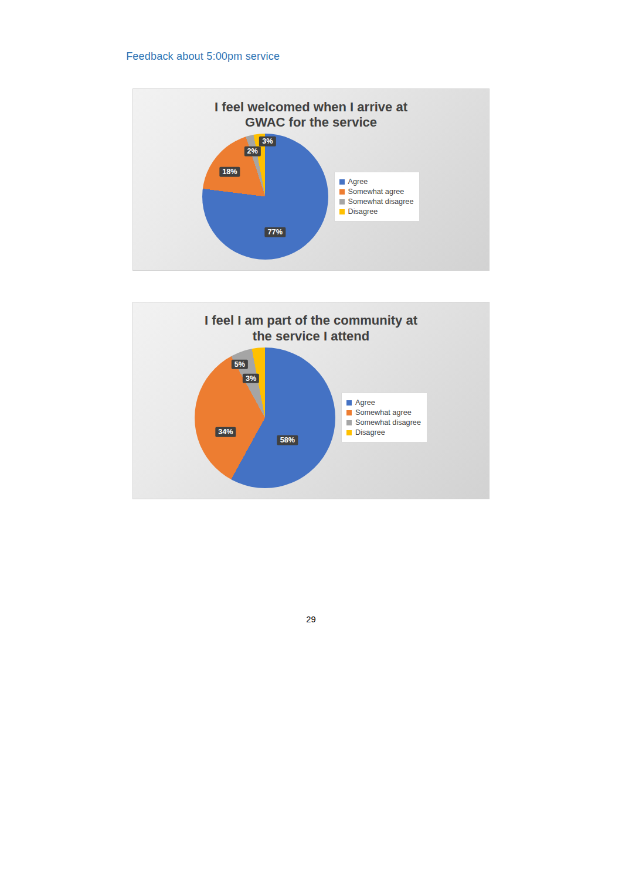Feedback about 5:00pm service
I feel welcomed when I arrive at
GWAC for the service
77% 18% 2% 3%
Agree
Somewhat agree
Somewhat disagree
Disagree
I feel I am part of the community at
the service I attend
58% 34% 3% 5%
Agree
Somewhat agree
Somewhat disagree
Disagree
29